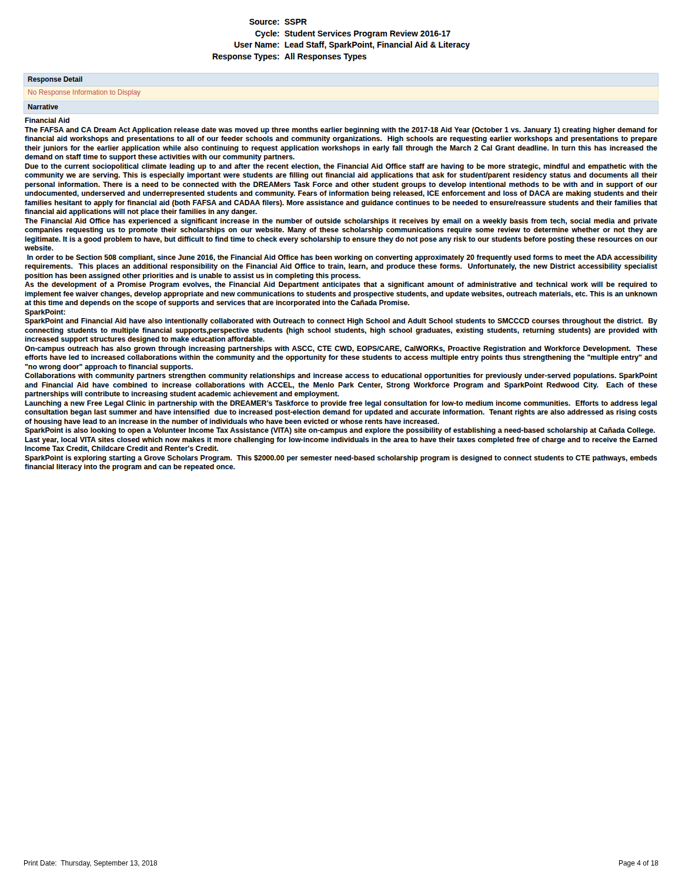| Source: | SSPR |
| Cycle: | Student Services Program Review 2016-17 |
| User Name: | Lead Staff, SparkPoint, Financial Aid & Literacy |
| Response Types: | All Responses Types |
Response Detail
No Response Information to Display
Narrative
Financial Aid
The FAFSA and CA Dream Act Application release date was moved up three months earlier beginning with the 2017-18 Aid Year (October 1 vs. January 1) creating higher demand for financial aid workshops and presentations to all of our feeder schools and community organizations. High schools are requesting earlier workshops and presentations to prepare their juniors for the earlier application while also continuing to request application workshops in early fall through the March 2 Cal Grant deadline. In turn this has increased the demand on staff time to support these activities with our community partners.
Due to the current sociopolitical climate leading up to and after the recent election, the Financial Aid Office staff are having to be more strategic, mindful and empathetic with the community we are serving. This is especially important were students are filling out financial aid applications that ask for student/parent residency status and documents all their personal information. There is a need to be connected with the DREAMers Task Force and other student groups to develop intentional methods to be with and in support of our undocumented, underserved and underrepresented students and community. Fears of information being released, ICE enforcement and loss of DACA are making students and their families hesitant to apply for financial aid (both FAFSA and CADAA filers). More assistance and guidance continues to be needed to ensure/reassure students and their families that financial aid applications will not place their families in any danger.
The Financial Aid Office has experienced a significant increase in the number of outside scholarships it receives by email on a weekly basis from tech, social media and private companies requesting us to promote their scholarships on our website. Many of these scholarship communications require some review to determine whether or not they are legitimate. It is a good problem to have, but difficult to find time to check every scholarship to ensure they do not pose any risk to our students before posting these resources on our website.
In order to be Section 508 compliant, since June 2016, the Financial Aid Office has been working on converting approximately 20 frequently used forms to meet the ADA accessibility requirements. This places an additional responsibility on the Financial Aid Office to train, learn, and produce these forms. Unfortunately, the new District accessibility specialist position has been assigned other priorities and is unable to assist us in completing this process.
As the development of a Promise Program evolves, the Financial Aid Department anticipates that a significant amount of administrative and technical work will be required to implement fee waiver changes, develop appropriate and new communications to students and prospective students, and update websites, outreach materials, etc. This is an unknown at this time and depends on the scope of supports and services that are incorporated into the Cañada Promise.
SparkPoint:
SparkPoint and Financial Aid have also intentionally collaborated with Outreach to connect High School and Adult School students to SMCCCD courses throughout the district. By connecting students to multiple financial supports,perspective students (high school students, high school graduates, existing students, returning students) are provided with increased support structures designed to make education affordable.
On-campus outreach has also grown through increasing partnerships with ASCC, CTE CWD, EOPS/CARE, CalWORKs, Proactive Registration and Workforce Development. These efforts have led to increased collaborations within the community and the opportunity for these students to access multiple entry points thus strengthening the "multiple entry" and "no wrong door" approach to financial supports.
Collaborations with community partners strengthen community relationships and increase access to educational opportunities for previously under-served populations. SparkPoint and Financial Aid have combined to increase collaborations with ACCEL, the Menlo Park Center, Strong Workforce Program and SparkPoint Redwood City. Each of these partnerships will contribute to increasing student academic achievement and employment.
Launching a new Free Legal Clinic in partnership with the DREAMER’s Taskforce to provide free legal consultation for low-to medium income communities. Efforts to address legal consultation began last summer and have intensified due to increased post-election demand for updated and accurate information. Tenant rights are also addressed as rising costs of housing have lead to an increase in the number of individuals who have been evicted or whose rents have increased.
SparkPoint is also looking to open a Volunteer Income Tax Assistance (VITA) site on-campus and explore the possibility of establishing a need-based scholarship at Cañada College. Last year, local VITA sites closed which now makes it more challenging for low-income individuals in the area to have their taxes completed free of charge and to receive the Earned Income Tax Credit, Childcare Credit and Renter's Credit.
SparkPoint is exploring starting a Grove Scholars Program. This $2000.00 per semester need-based scholarship program is designed to connect students to CTE pathways, embeds financial literacy into the program and can be repeated once.
Print Date: Thursday, September 13, 2018
Page 4 of 18